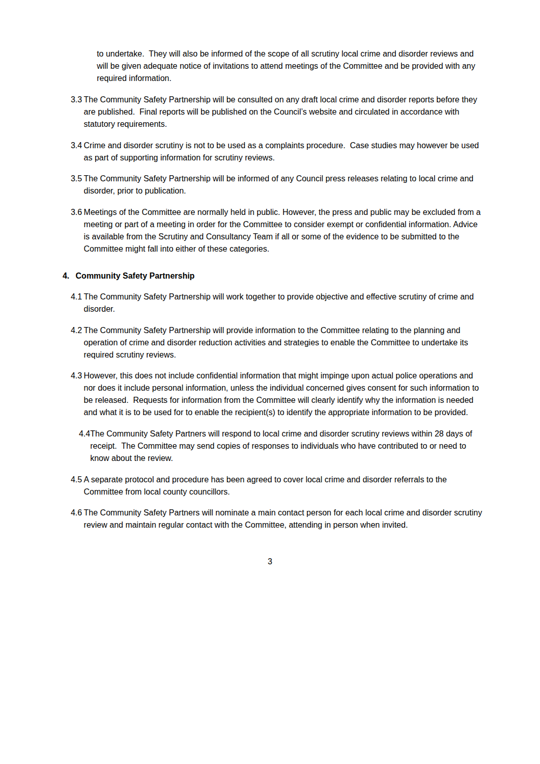to undertake. They will also be informed of the scope of all scrutiny local crime and disorder reviews and will be given adequate notice of invitations to attend meetings of the Committee and be provided with any required information.
3.3
The Community Safety Partnership will be consulted on any draft local crime and disorder reports before they are published. Final reports will be published on the Council’s website and circulated in accordance with statutory requirements.
3.4
Crime and disorder scrutiny is not to be used as a complaints procedure. Case studies may however be used as part of supporting information for scrutiny reviews.
3.5
The Community Safety Partnership will be informed of any Council press releases relating to local crime and disorder, prior to publication.
3.6
Meetings of the Committee are normally held in public. However, the press and public may be excluded from a meeting or part of a meeting in order for the Committee to consider exempt or confidential information. Advice is available from the Scrutiny and Consultancy Team if all or some of the evidence to be submitted to the Committee might fall into either of these categories.
4. Community Safety Partnership
4.1
The Community Safety Partnership will work together to provide objective and effective scrutiny of crime and disorder.
4.2
The Community Safety Partnership will provide information to the Committee relating to the planning and operation of crime and disorder reduction activities and strategies to enable the Committee to undertake its required scrutiny reviews.
4.3
However, this does not include confidential information that might impinge upon actual police operations and nor does it include personal information, unless the individual concerned gives consent for such information to be released. Requests for information from the Committee will clearly identify why the information is needed and what it is to be used for to enable the recipient(s) to identify the appropriate information to be provided.
4.4
The Community Safety Partners will respond to local crime and disorder scrutiny reviews within 28 days of receipt. The Committee may send copies of responses to individuals who have contributed to or need to know about the review.
4.5
A separate protocol and procedure has been agreed to cover local crime and disorder referrals to the Committee from local county councillors.
4.6
The Community Safety Partners will nominate a main contact person for each local crime and disorder scrutiny review and maintain regular contact with the Committee, attending in person when invited.
3